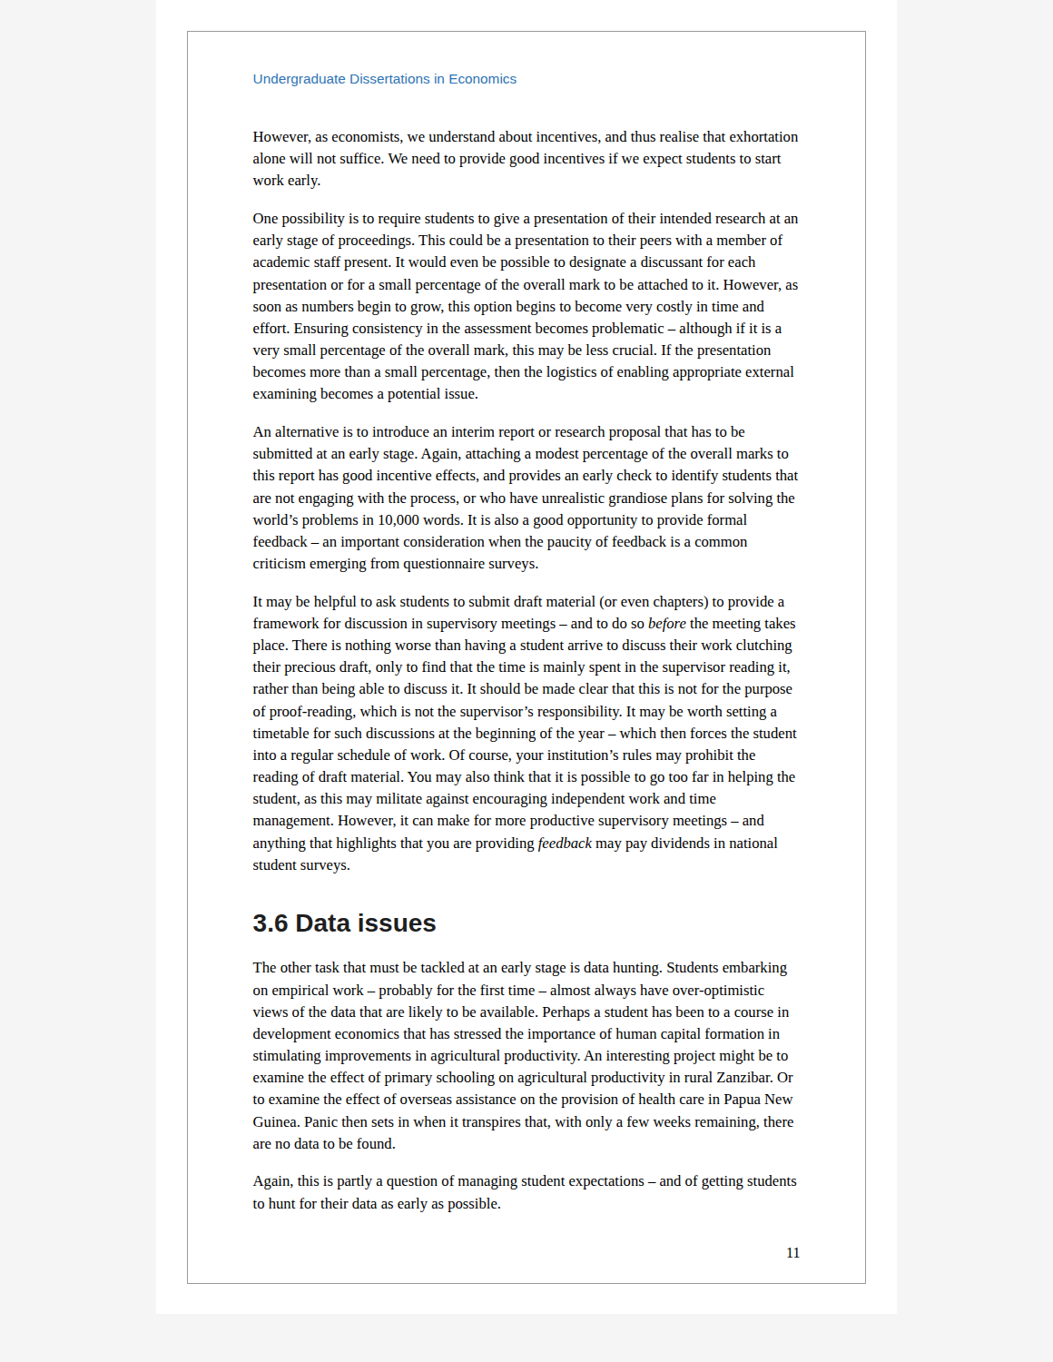Undergraduate Dissertations in Economics
However, as economists, we understand about incentives, and thus realise that exhortation alone will not suffice. We need to provide good incentives if we expect students to start work early.
One possibility is to require students to give a presentation of their intended research at an early stage of proceedings. This could be a presentation to their peers with a member of academic staff present. It would even be possible to designate a discussant for each presentation or for a small percentage of the overall mark to be attached to it. However, as soon as numbers begin to grow, this option begins to become very costly in time and effort. Ensuring consistency in the assessment becomes problematic – although if it is a very small percentage of the overall mark, this may be less crucial. If the presentation becomes more than a small percentage, then the logistics of enabling appropriate external examining becomes a potential issue.
An alternative is to introduce an interim report or research proposal that has to be submitted at an early stage. Again, attaching a modest percentage of the overall marks to this report has good incentive effects, and provides an early check to identify students that are not engaging with the process, or who have unrealistic grandiose plans for solving the world’s problems in 10,000 words. It is also a good opportunity to provide formal feedback – an important consideration when the paucity of feedback is a common criticism emerging from questionnaire surveys.
It may be helpful to ask students to submit draft material (or even chapters) to provide a framework for discussion in supervisory meetings – and to do so before the meeting takes place. There is nothing worse than having a student arrive to discuss their work clutching their precious draft, only to find that the time is mainly spent in the supervisor reading it, rather than being able to discuss it. It should be made clear that this is not for the purpose of proof-reading, which is not the supervisor’s responsibility. It may be worth setting a timetable for such discussions at the beginning of the year – which then forces the student into a regular schedule of work. Of course, your institution’s rules may prohibit the reading of draft material. You may also think that it is possible to go too far in helping the student, as this may militate against encouraging independent work and time management. However, it can make for more productive supervisory meetings – and anything that highlights that you are providing feedback may pay dividends in national student surveys.
3.6 Data issues
The other task that must be tackled at an early stage is data hunting. Students embarking on empirical work – probably for the first time – almost always have over-optimistic views of the data that are likely to be available. Perhaps a student has been to a course in development economics that has stressed the importance of human capital formation in stimulating improvements in agricultural productivity. An interesting project might be to examine the effect of primary schooling on agricultural productivity in rural Zanzibar. Or to examine the effect of overseas assistance on the provision of health care in Papua New Guinea. Panic then sets in when it transpires that, with only a few weeks remaining, there are no data to be found.
Again, this is partly a question of managing student expectations – and of getting students to hunt for their data as early as possible.
11